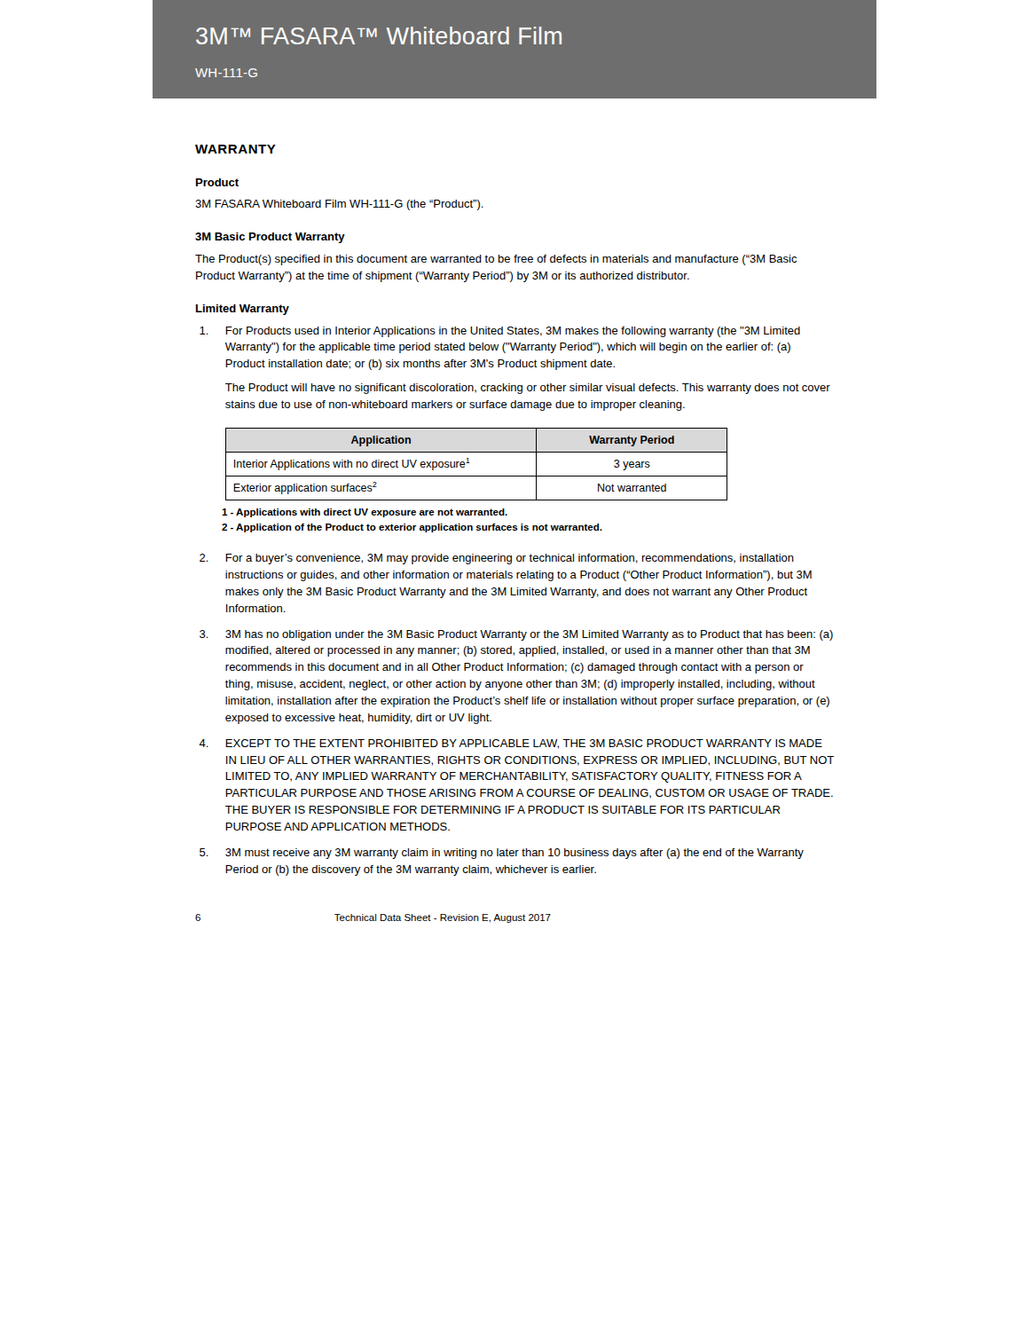3M™ FASARA™ Whiteboard Film
WH-111-G
WARRANTY
Product
3M FASARA Whiteboard Film WH-111-G (the “Product”).
3M Basic Product Warranty
The Product(s) specified in this document are warranted to be free of defects in materials and manufacture (“3M Basic Product Warranty”) at the time of shipment (“Warranty Period”) by 3M or its authorized distributor.
Limited Warranty
For Products used in Interior Applications in the United States, 3M makes the following warranty (the "3M Limited Warranty") for the applicable time period stated below ("Warranty Period"), which will begin on the earlier of: (a) Product installation date; or (b) six months after 3M's Product shipment date.
The Product will have no significant discoloration, cracking or other similar visual defects. This warranty does not cover stains due to use of non-whiteboard markers or surface damage due to improper cleaning.
| Application | Warranty Period |
| --- | --- |
| Interior Applications with no direct UV exposure 1 | 3 years |
| Exterior application surfaces 2 | Not warranted |
1 - Applications with direct UV exposure are not warranted.
2 - Application of the Product to exterior application surfaces is not warranted.
For a buyer’s convenience, 3M may provide engineering or technical information, recommendations, installation instructions or guides, and other information or materials relating to a Product (“Other Product Information”), but 3M makes only the 3M Basic Product Warranty and the 3M Limited Warranty, and does not warrant any Other Product Information.
3M has no obligation under the 3M Basic Product Warranty or the 3M Limited Warranty as to Product that has been: (a) modified, altered or processed in any manner; (b) stored, applied, installed, or used in a manner other than that 3M recommends in this document and in all Other Product Information; (c) damaged through contact with a person or thing, misuse, accident, neglect, or other action by anyone other than 3M; (d) improperly installed, including, without limitation, installation after the expiration the Product’s shelf life or installation without proper surface preparation, or (e) exposed to excessive heat, humidity, dirt or UV light.
EXCEPT TO THE EXTENT PROHIBITED BY APPLICABLE LAW, THE 3M BASIC PRODUCT WARRANTY IS MADE IN LIEU OF ALL OTHER WARRANTIES, RIGHTS OR CONDITIONS, EXPRESS OR IMPLIED, INCLUDING, BUT NOT LIMITED TO, ANY IMPLIED WARRANTY OF MERCHANTABILITY, SATISFACTORY QUALITY, FITNESS FOR A PARTICULAR PURPOSE AND THOSE ARISING FROM A COURSE OF DEALING, CUSTOM OR USAGE OF TRADE. THE BUYER IS RESPONSIBLE FOR DETERMINING IF A PRODUCT IS SUITABLE FOR ITS PARTICULAR PURPOSE AND APPLICATION METHODS.
3M must receive any 3M warranty claim in writing no later than 10 business days after (a) the end of the Warranty Period or (b) the discovery of the 3M warranty claim, whichever is earlier.
6 Technical Data Sheet - Revision E, August 2017